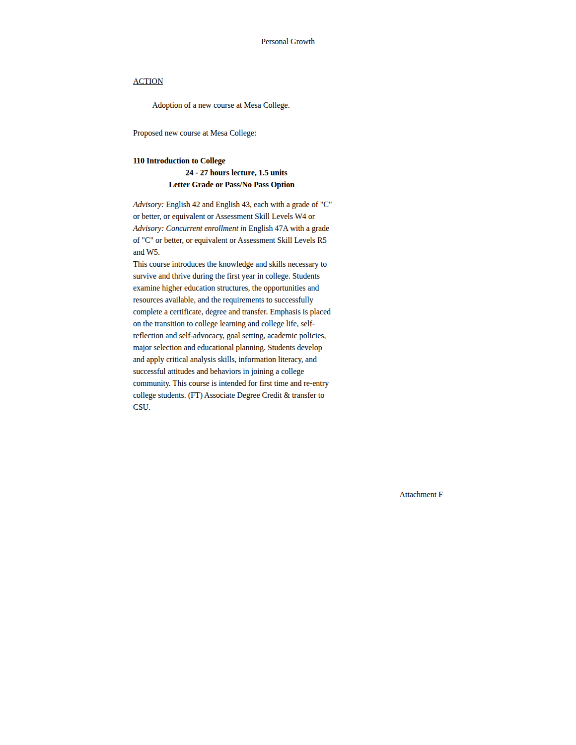Personal Growth
ACTION
Adoption of a new course at Mesa College.
Proposed new course at Mesa College:
110 Introduction to College
24 - 27 hours lecture, 1.5 units
Letter Grade or Pass/No Pass Option
Advisory: English 42 and English 43, each with a grade of "C" or better, or equivalent or Assessment Skill Levels W4 or
Advisory: Concurrent enrollment in English 47A with a grade of "C" or better, or equivalent or Assessment Skill Levels R5 and W5.
This course introduces the knowledge and skills necessary to survive and thrive during the first year in college. Students examine higher education structures, the opportunities and resources available, and the requirements to successfully complete a certificate, degree and transfer. Emphasis is placed on the transition to college learning and college life, self-reflection and self-advocacy, goal setting, academic policies, major selection and educational planning. Students develop and apply critical analysis skills, information literacy, and successful attitudes and behaviors in joining a college community. This course is intended for first time and re-entry college students. (FT) Associate Degree Credit & transfer to CSU.
Attachment F